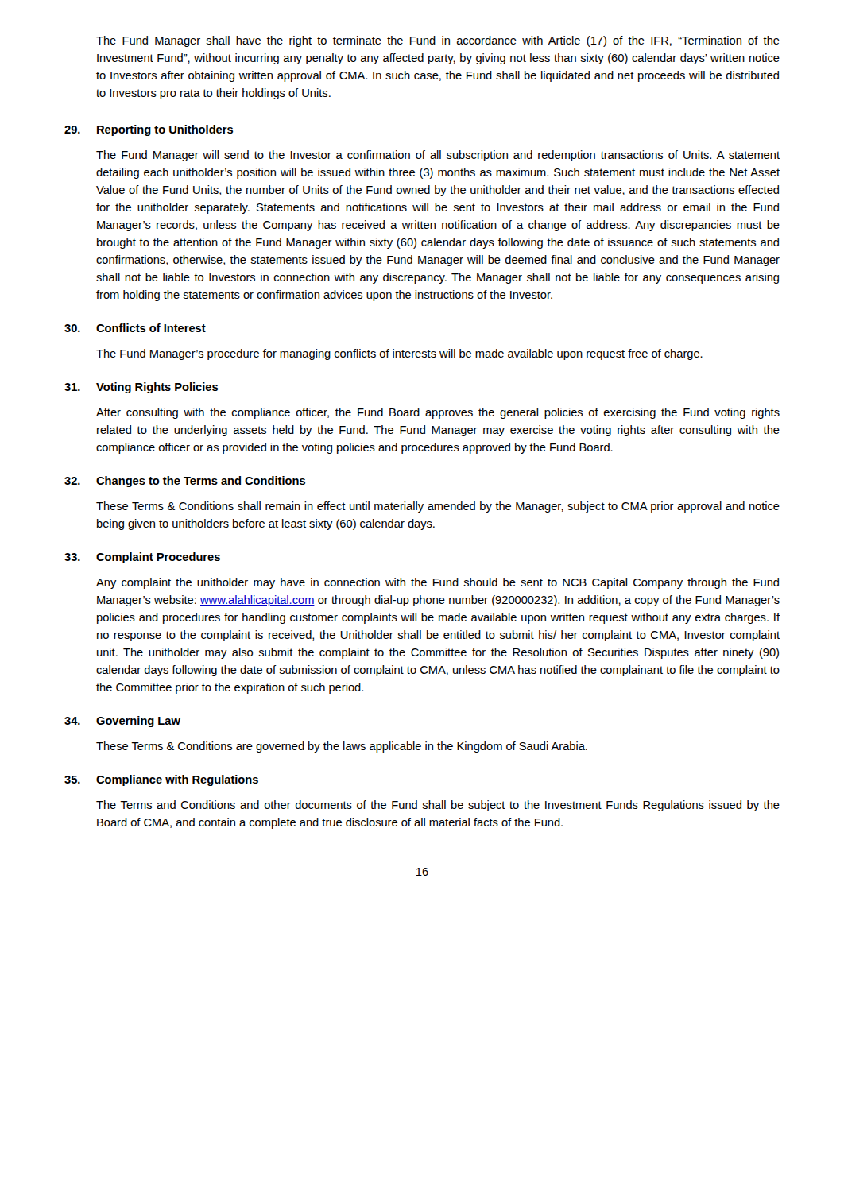The Fund Manager shall have the right to terminate the Fund in accordance with Article (17) of the IFR, “Termination of the Investment Fund”, without incurring any penalty to any affected party, by giving not less than sixty (60) calendar days’ written notice to Investors after obtaining written approval of CMA. In such case, the Fund shall be liquidated and net proceeds will be distributed to Investors pro rata to their holdings of Units.
29. Reporting to Unitholders
The Fund Manager will send to the Investor a confirmation of all subscription and redemption transactions of Units. A statement detailing each unitholder’s position will be issued within three (3) months as maximum. Such statement must include the Net Asset Value of the Fund Units, the number of Units of the Fund owned by the unitholder and their net value, and the transactions effected for the unitholder separately. Statements and notifications will be sent to Investors at their mail address or email in the Fund Manager’s records, unless the Company has received a written notification of a change of address. Any discrepancies must be brought to the attention of the Fund Manager within sixty (60) calendar days following the date of issuance of such statements and confirmations, otherwise, the statements issued by the Fund Manager will be deemed final and conclusive and the Fund Manager shall not be liable to Investors in connection with any discrepancy. The Manager shall not be liable for any consequences arising from holding the statements or confirmation advices upon the instructions of the Investor.
30. Conflicts of Interest
The Fund Manager’s procedure for managing conflicts of interests will be made available upon request free of charge.
31. Voting Rights Policies
After consulting with the compliance officer, the Fund Board approves the general policies of exercising the Fund voting rights related to the underlying assets held by the Fund. The Fund Manager may exercise the voting rights after consulting with the compliance officer or as provided in the voting policies and procedures approved by the Fund Board.
32. Changes to the Terms and Conditions
These Terms & Conditions shall remain in effect until materially amended by the Manager, subject to CMA prior approval and notice being given to unitholders before at least sixty (60) calendar days.
33. Complaint Procedures
Any complaint the unitholder may have in connection with the Fund should be sent to NCB Capital Company through the Fund Manager’s website: www.alahlicapital.com or through dial-up phone number (920000232). In addition, a copy of the Fund Manager’s policies and procedures for handling customer complaints will be made available upon written request without any extra charges. If no response to the complaint is received, the Unitholder shall be entitled to submit his/ her complaint to CMA, Investor complaint unit. The unitholder may also submit the complaint to the Committee for the Resolution of Securities Disputes after ninety (90) calendar days following the date of submission of complaint to CMA, unless CMA has notified the complainant to file the complaint to the Committee prior to the expiration of such period.
34. Governing Law
These Terms & Conditions are governed by the laws applicable in the Kingdom of Saudi Arabia.
35. Compliance with Regulations
The Terms and Conditions and other documents of the Fund shall be subject to the Investment Funds Regulations issued by the Board of CMA, and contain a complete and true disclosure of all material facts of the Fund.
16